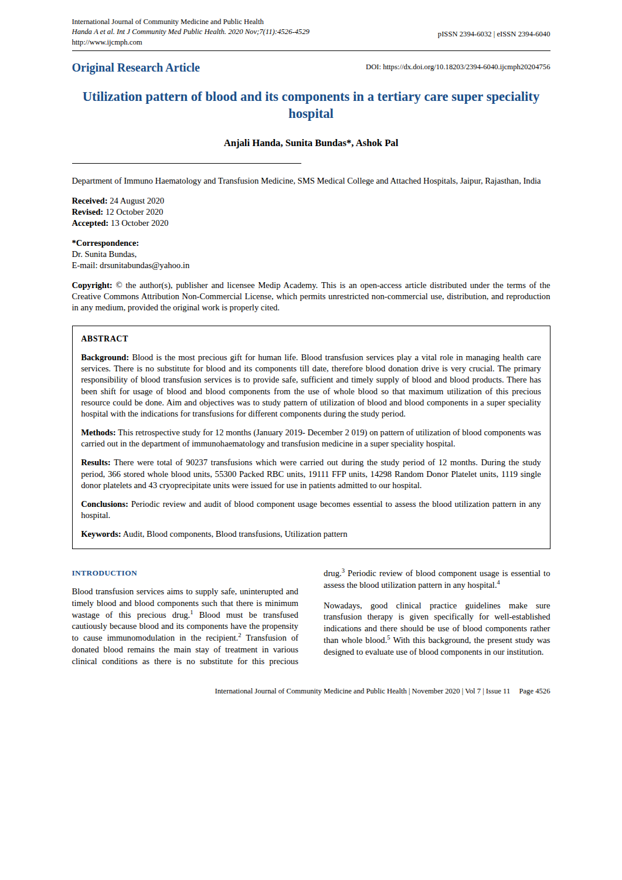International Journal of Community Medicine and Public Health
Handa A et al. Int J Community Med Public Health. 2020 Nov;7(11):4526-4529
http://www.ijcmph.com
pISSN 2394-6032 | eISSN 2394-6040
Original Research Article
DOI: https://dx.doi.org/10.18203/2394-6040.ijcmph20204756
Utilization pattern of blood and its components in a tertiary care super speciality hospital
Anjali Handa, Sunita Bundas*, Ashok Pal
Department of Immuno Haematology and Transfusion Medicine, SMS Medical College and Attached Hospitals, Jaipur, Rajasthan, India
Received: 24 August 2020
Revised: 12 October 2020
Accepted: 13 October 2020
*Correspondence:
Dr. Sunita Bundas,
E-mail: drsunitabundas@yahoo.in
Copyright: © the author(s), publisher and licensee Medip Academy. This is an open-access article distributed under the terms of the Creative Commons Attribution Non-Commercial License, which permits unrestricted non-commercial use, distribution, and reproduction in any medium, provided the original work is properly cited.
ABSTRACT
Background: Blood is the most precious gift for human life. Blood transfusion services play a vital role in managing health care services. There is no substitute for blood and its components till date, therefore blood donation drive is very crucial. The primary responsibility of blood transfusion services is to provide safe, sufficient and timely supply of blood and blood products. There has been shift for usage of blood and blood components from the use of whole blood so that maximum utilization of this precious resource could be done. Aim and objectives was to study pattern of utilization of blood and blood components in a super speciality hospital with the indications for transfusions for different components during the study period.
Methods: This retrospective study for 12 months (January 2019- December 2 019) on pattern of utilization of blood components was carried out in the department of immunohaematology and transfusion medicine in a super speciality hospital.
Results: There were total of 90237 transfusions which were carried out during the study period of 12 months. During the study period, 366 stored whole blood units, 55300 Packed RBC units, 19111 FFP units, 14298 Random Donor Platelet units, 1119 single donor platelets and 43 cryoprecipitate units were issued for use in patients admitted to our hospital.
Conclusions: Periodic review and audit of blood component usage becomes essential to assess the blood utilization pattern in any hospital.
Keywords: Audit, Blood components, Blood transfusions, Utilization pattern
INTRODUCTION
Blood transfusion services aims to supply safe, uninterupted and timely blood and blood components such that there is minimum wastage of this precious drug.1 Blood must be transfused cautiously because blood and its components have the propensity to cause immunomodulation in the recipient.2 Transfusion of donated blood remains the main stay of treatment in various clinical conditions as there is no substitute for this precious drug.3 Periodic review of blood component usage is essential to assess the blood utilization pattern in any hospital.4
Nowadays, good clinical practice guidelines make sure transfusion therapy is given specifically for well-established indications and there should be use of blood components rather than whole blood.5 With this background, the present study was designed to evaluate use of blood components in our institution.
International Journal of Community Medicine and Public Health | November 2020 | Vol 7 | Issue 11Page 4526